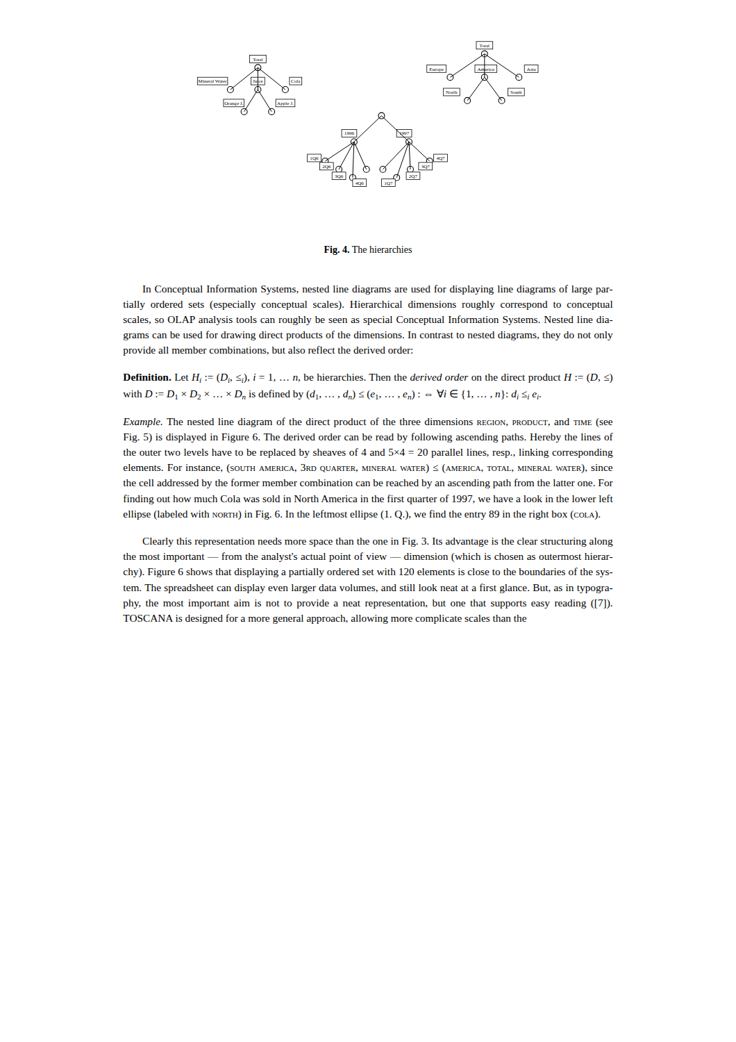Total Mineral Water Juice Cola Orange J. Apple J. Total Europe America Asia North South 1996 1997 1Q6 2Q6 3Q6 4Q6 1Q7 2Q7 3Q7 4Q7
Fig. 4. The hierarchies
In Conceptual Information Systems, nested line diagrams are used for displaying line diagrams of large partially ordered sets (especially conceptual scales). Hierarchical dimensions roughly correspond to conceptual scales, so OLAP analysis tools can roughly be seen as special Conceptual Information Systems. Nested line diagrams can be used for drawing direct products of the dimensions. In contrast to nested diagrams, they do not only provide all member combinations, but also reflect the derived order:
Definition. Let Hi := (Di, ≤i), i = 1, … n, be hierarchies. Then the derived order on the direct product H := (D, ≤) with D := D1 × D2 × … × Dn is defined by (d1, … , dn) ≤ (e1, … , en) : ⇔ ∀i ∈ {1, … , n}: di ≤i ei.
Example. The nested line diagram of the direct product of the three dimensions region, product, and time (see Fig. 5) is displayed in Figure 6. The derived order can be read by following ascending paths. Hereby the lines of the outer two levels have to be replaced by sheaves of 4 and 5×4 = 20 parallel lines, resp., linking corresponding elements. For instance, (south america, 3rd quarter, mineral water) ≤ (america, total, mineral water), since the cell addressed by the former member combination can be reached by an ascending path from the latter one. For finding out how much Cola was sold in North America in the first quarter of 1997, we have a look in the lower left ellipse (labeled with north) in Fig. 6. In the leftmost ellipse (1. Q.), we find the entry 89 in the right box (cola).
Clearly this representation needs more space than the one in Fig. 3. Its advantage is the clear structuring along the most important — from the analyst's actual point of view — dimension (which is chosen as outermost hierarchy). Figure 6 shows that displaying a partially ordered set with 120 elements is close to the boundaries of the system. The spreadsheet can display even larger data volumes, and still look neat at a first glance. But, as in typography, the most important aim is not to provide a neat representation, but one that supports easy reading ([7]). TOSCANA is designed for a more general approach, allowing more complicate scales than the